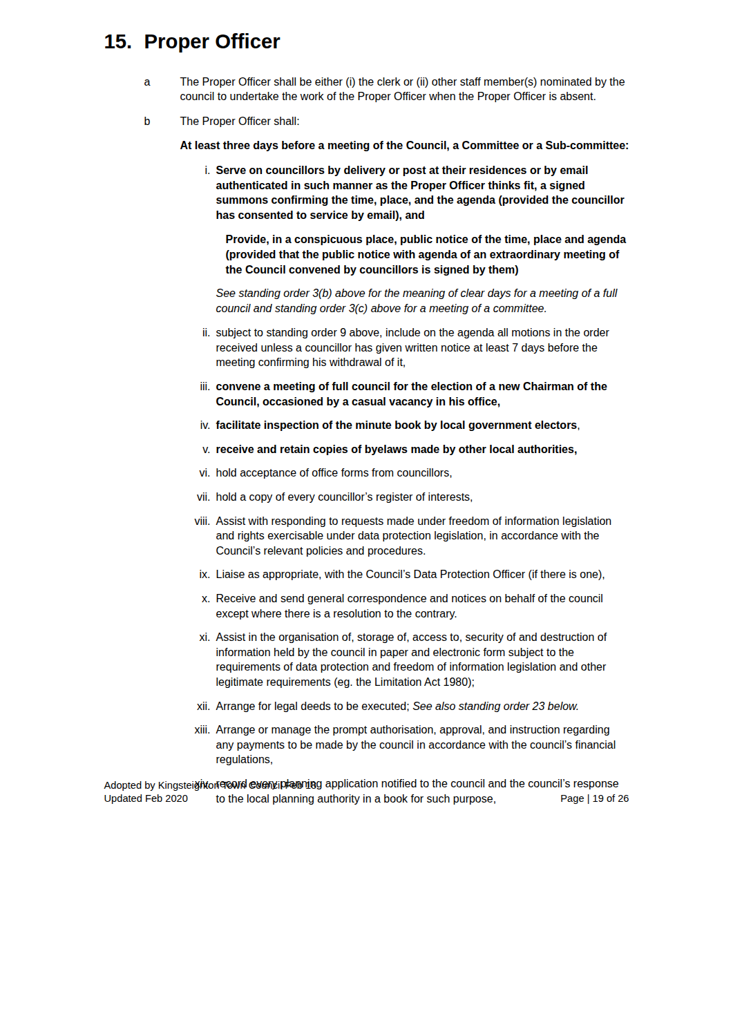15. Proper Officer
a The Proper Officer shall be either (i) the clerk or (ii) other staff member(s) nominated by the council to undertake the work of the Proper Officer when the Proper Officer is absent.
b The Proper Officer shall:
At least three days before a meeting of the Council, a Committee or a Sub-committee:
i. Serve on councillors by delivery or post at their residences or by email authenticated in such manner as the Proper Officer thinks fit, a signed summons confirming the time, place, and the agenda (provided the councillor has consented to service by email), and
Provide, in a conspicuous place, public notice of the time, place and agenda (provided that the public notice with agenda of an extraordinary meeting of the Council convened by councillors is signed by them)
See standing order 3(b) above for the meaning of clear days for a meeting of a full council and standing order 3(c) above for a meeting of a committee.
ii. subject to standing order 9 above, include on the agenda all motions in the order received unless a councillor has given written notice at least 7 days before the meeting confirming his withdrawal of it,
iii. convene a meeting of full council for the election of a new Chairman of the Council, occasioned by a casual vacancy in his office,
iv. facilitate inspection of the minute book by local government electors,
v. receive and retain copies of byelaws made by other local authorities,
vi. hold acceptance of office forms from councillors,
vii. hold a copy of every councillor’s register of interests,
viii. Assist with responding to requests made under freedom of information legislation and rights exercisable under data protection legislation, in accordance with the Council’s relevant policies and procedures.
ix. Liaise as appropriate, with the Council’s Data Protection Officer (if there is one),
x. Receive and send general correspondence and notices on behalf of the council except where there is a resolution to the contrary.
xi. Assist in the organisation of, storage of, access to, security of and destruction of information held by the council in paper and electronic form subject to the requirements of data protection and freedom of information legislation and other legitimate requirements (eg. the Limitation Act 1980);
xii. Arrange for legal deeds to be executed; See also standing order 23 below.
xiii. Arrange or manage the prompt authorisation, approval, and instruction regarding any payments to be made by the council in accordance with the council’s financial regulations,
xiv. record every planning application notified to the council and the council’s response to the local planning authority in a book for such purpose,
Adopted by Kingsteignton Town Council Feb 18
Updated Feb 2020
Page | 19 of 26